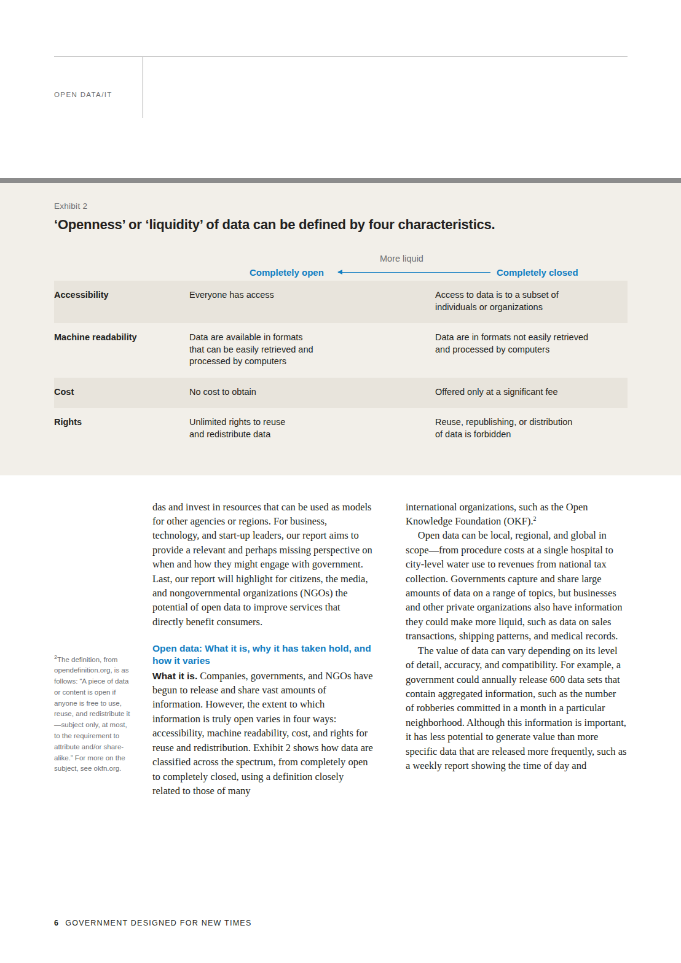Open Data/IT
Exhibit 2
‘Openness’ or ‘liquidity’ of data can be defined by four characteristics.
More liquid
Completely open
Completely closed
| Accessibility | Everyone has access | Access to data is to a subset of individuals or organizations |
| Machine readability | Data are available in formats that can be easily retrieved and processed by computers | Data are in formats not easily retrieved and processed by computers |
| Cost | No cost to obtain | Offered only at a significant fee |
| Rights | Unlimited rights to reuse and redistribute data | Reuse, republishing, or distribution of data is forbidden |
2The definition, from opendefinition.org, is as follows: “A piece of data or content is open if anyone is free to use, reuse, and redistribute it—subject only, at most, to the requirement to attribute and/or share-alike.” For more on the subject, see okfn.org.
das and invest in resources that can be used as models for other agencies or regions. For business, technology, and start-up leaders, our report aims to provide a relevant and perhaps missing perspective on when and how they might engage with government. Last, our report will highlight for citizens, the media, and nongovernmental organizations (NGOs) the potential of open data to improve services that directly benefit consumers.
Open data: What it is, why it has taken hold, and how it varies
What it is. Companies, governments, and NGOs have begun to release and share vast amounts of information. However, the extent to which information is truly open varies in four ways: accessibility, machine readability, cost, and rights for reuse and redistribution. Exhibit 2 shows how data are classified across the spectrum, from completely open to completely closed, using a definition closely related to those of many
international organizations, such as the Open Knowledge Foundation (OKF).2
Open data can be local, regional, and global in scope—from procedure costs at a single hospital to city-level water use to revenues from national tax collection. Governments capture and share large amounts of data on a range of topics, but businesses and other private organizations also have information they could make more liquid, such as data on sales transactions, shipping patterns, and medical records.
The value of data can vary depending on its level of detail, accuracy, and compatibility. For example, a government could annually release 600 data sets that contain aggregated information, such as the number of robberies committed in a month in a particular neighborhood. Although this information is important, it has less potential to generate value than more specific data that are released more frequently, such as a weekly report showing the time of day and
6 Government designed for new times